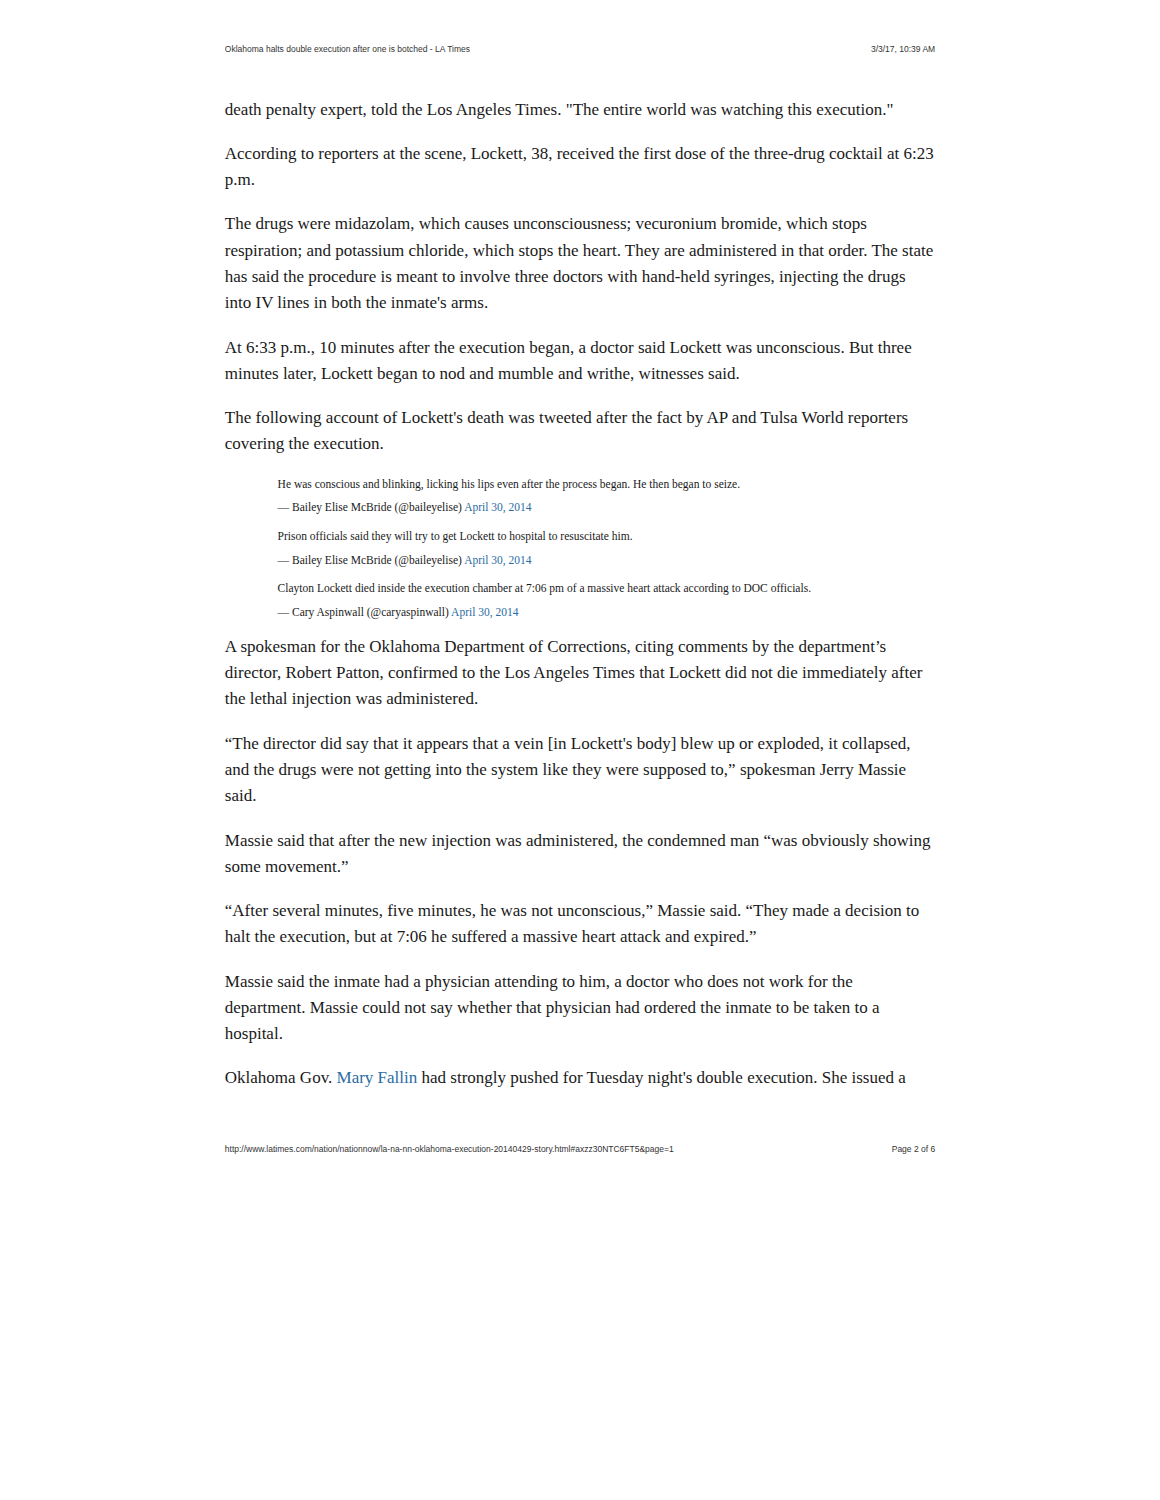Oklahoma halts double execution after one is botched - LA Times
3/3/17, 10:39 AM
death penalty expert, told the Los Angeles Times. "The entire world was watching this execution."
According to reporters at the scene, Lockett, 38, received the first dose of the three-drug cocktail at 6:23 p.m.
The drugs were midazolam, which causes unconsciousness; vecuronium bromide, which stops respiration; and potassium chloride, which stops the heart. They are administered in that order. The state has said the procedure is meant to involve three doctors with hand-held syringes, injecting the drugs into IV lines in both the inmate's arms.
At 6:33 p.m., 10 minutes after the execution began, a doctor said Lockett was unconscious. But three minutes later, Lockett began to nod and mumble and writhe, witnesses said.
The following account of Lockett's death was tweeted after the fact by AP and Tulsa World reporters covering the execution.
He was conscious and blinking, licking his lips even after the process began. He then began to seize.
— Bailey Elise McBride (@baileyelise) April 30, 2014
Prison officials said they will try to get Lockett to hospital to resuscitate him.
— Bailey Elise McBride (@baileyelise) April 30, 2014
Clayton Lockett died inside the execution chamber at 7:06 pm of a massive heart attack according to DOC officials.
— Cary Aspinwall (@caryaspinwall) April 30, 2014
A spokesman for the Oklahoma Department of Corrections, citing comments by the department’s director, Robert Patton, confirmed to the Los Angeles Times that Lockett did not die immediately after the lethal injection was administered.
“The director did say that it appears that a vein [in Lockett's body] blew up or exploded, it collapsed, and the drugs were not getting into the system like they were supposed to,” spokesman Jerry Massie said.
Massie said that after the new injection was administered, the condemned man “was obviously showing some movement.”
“After several minutes, five minutes, he was not unconscious,” Massie said. “They made a decision to halt the execution, but at 7:06 he suffered a massive heart attack and expired.”
Massie said the inmate had a physician attending to him, a doctor who does not work for the department. Massie could not say whether that physician had ordered the inmate to be taken to a hospital.
Oklahoma Gov. Mary Fallin had strongly pushed for Tuesday night's double execution. She issued a
http://www.latimes.com/nation/nationnow/la-na-nn-oklahoma-execution-20140429-story.html#axzz30NTC6FT5&page=1
Page 2 of 6